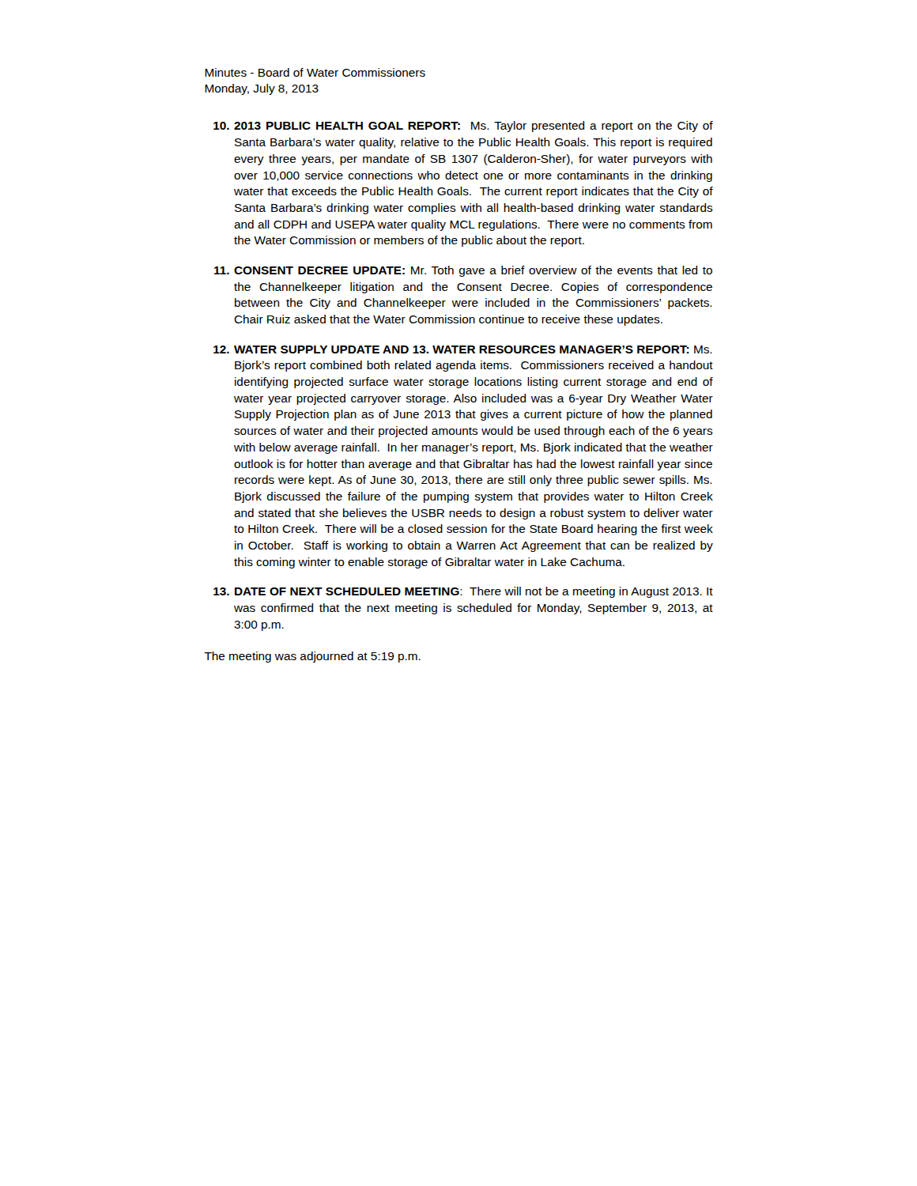Minutes - Board of Water Commissioners
Monday, July 8, 2013
10. 2013 PUBLIC HEALTH GOAL REPORT: Ms. Taylor presented a report on the City of Santa Barbara’s water quality, relative to the Public Health Goals. This report is required every three years, per mandate of SB 1307 (Calderon-Sher), for water purveyors with over 10,000 service connections who detect one or more contaminants in the drinking water that exceeds the Public Health Goals. The current report indicates that the City of Santa Barbara’s drinking water complies with all health-based drinking water standards and all CDPH and USEPA water quality MCL regulations. There were no comments from the Water Commission or members of the public about the report.
11. CONSENT DECREE UPDATE: Mr. Toth gave a brief overview of the events that led to the Channelkeeper litigation and the Consent Decree. Copies of correspondence between the City and Channelkeeper were included in the Commissioners’ packets. Chair Ruiz asked that the Water Commission continue to receive these updates.
12. WATER SUPPLY UPDATE AND 13. WATER RESOURCES MANAGER’S REPORT: Ms. Bjork’s report combined both related agenda items. Commissioners received a handout identifying projected surface water storage locations listing current storage and end of water year projected carryover storage. Also included was a 6-year Dry Weather Water Supply Projection plan as of June 2013 that gives a current picture of how the planned sources of water and their projected amounts would be used through each of the 6 years with below average rainfall. In her manager’s report, Ms. Bjork indicated that the weather outlook is for hotter than average and that Gibraltar has had the lowest rainfall year since records were kept. As of June 30, 2013, there are still only three public sewer spills. Ms. Bjork discussed the failure of the pumping system that provides water to Hilton Creek and stated that she believes the USBR needs to design a robust system to deliver water to Hilton Creek. There will be a closed session for the State Board hearing the first week in October. Staff is working to obtain a Warren Act Agreement that can be realized by this coming winter to enable storage of Gibraltar water in Lake Cachuma.
13. DATE OF NEXT SCHEDULED MEETING: There will not be a meeting in August 2013. It was confirmed that the next meeting is scheduled for Monday, September 9, 2013, at 3:00 p.m.
The meeting was adjourned at 5:19 p.m.